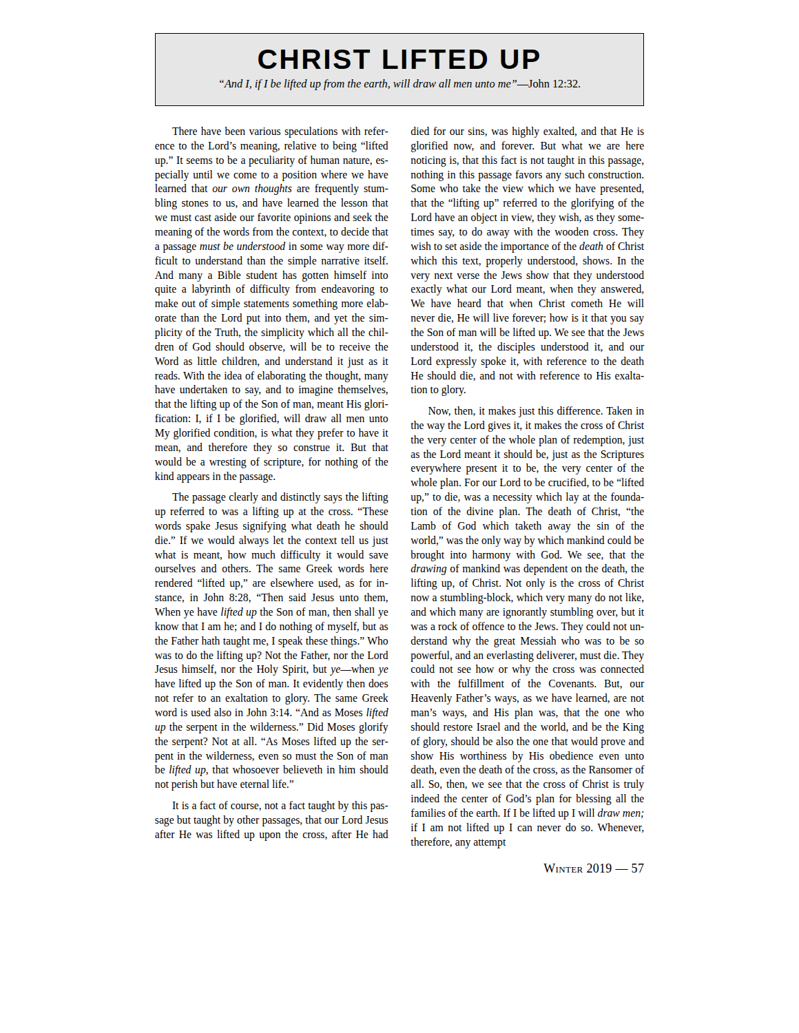Christ Lifted Up
“And I, if I be lifted up from the earth, will draw all men unto me”—John 12:32.
There have been various speculations with reference to the Lord’s meaning, relative to being “lifted up.” It seems to be a peculiarity of human nature, especially until we come to a position where we have learned that our own thoughts are frequently stumbling stones to us, and have learned the lesson that we must cast aside our favorite opinions and seek the meaning of the words from the context, to decide that a passage must be understood in some way more difficult to understand than the simple narrative itself. And many a Bible student has gotten himself into quite a labyrinth of difficulty from endeavoring to make out of simple statements something more elaborate than the Lord put into them, and yet the simplicity of the Truth, the simplicity which all the children of God should observe, will be to receive the Word as little children, and understand it just as it reads. With the idea of elaborating the thought, many have undertaken to say, and to imagine themselves, that the lifting up of the Son of man, meant His glorification: I, if I be glorified, will draw all men unto My glorified condition, is what they prefer to have it mean, and therefore they so construe it. But that would be a wresting of scripture, for nothing of the kind appears in the passage.
The passage clearly and distinctly says the lifting up referred to was a lifting up at the cross. “These words spake Jesus signifying what death he should die.” If we would always let the context tell us just what is meant, how much difficulty it would save ourselves and others. The same Greek words here rendered “lifted up,” are elsewhere used, as for instance, in John 8:28, “Then said Jesus unto them, When ye have lifted up the Son of man, then shall ye know that I am he; and I do nothing of myself, but as the Father hath taught me, I speak these things.” Who was to do the lifting up? Not the Father, nor the Lord Jesus himself, nor the Holy Spirit, but ye—when ye have lifted up the Son of man. It evidently then does not refer to an exaltation to glory. The same Greek word is used also in John 3:14. “And as Moses lifted up the serpent in the wilderness.” Did Moses glorify the serpent? Not at all. “As Moses lifted up the serpent in the wilderness, even so must the Son of man be lifted up, that whosoever believeth in him should not perish but have eternal life.”
It is a fact of course, not a fact taught by this passage but taught by other passages, that our Lord Jesus after He was lifted up upon the cross, after He had died for our sins, was highly exalted, and that He is glorified now, and forever. But what we are here noticing is, that this fact is not taught in this passage, nothing in this passage favors any such construction. Some who take the view which we have presented, that the “lifting up” referred to the glorifying of the Lord have an object in view, they wish, as they sometimes say, to do away with the wooden cross. They wish to set aside the importance of the death of Christ which this text, properly understood, shows. In the very next verse the Jews show that they understood exactly what our Lord meant, when they answered, We have heard that when Christ cometh He will never die, He will live forever; how is it that you say the Son of man will be lifted up. We see that the Jews understood it, the disciples understood it, and our Lord expressly spoke it, with reference to the death He should die, and not with reference to His exaltation to glory.
Now, then, it makes just this difference. Taken in the way the Lord gives it, it makes the cross of Christ the very center of the whole plan of redemption, just as the Lord meant it should be, just as the Scriptures everywhere present it to be, the very center of the whole plan. For our Lord to be crucified, to be “lifted up,” to die, was a necessity which lay at the foundation of the divine plan. The death of Christ, “the Lamb of God which taketh away the sin of the world,” was the only way by which mankind could be brought into harmony with God. We see, that the drawing of mankind was dependent on the death, the lifting up, of Christ. Not only is the cross of Christ now a stumbling-block, which very many do not like, and which many are ignorantly stumbling over, but it was a rock of offence to the Jews. They could not understand why the great Messiah who was to be so powerful, and an everlasting deliverer, must die. They could not see how or why the cross was connected with the fulfillment of the Covenants. But, our Heavenly Father’s ways, as we have learned, are not man’s ways, and His plan was, that the one who should restore Israel and the world, and be the King of glory, should be also the one that would prove and show His worthiness by His obedience even unto death, even the death of the cross, as the Ransomer of all. So, then, we see that the cross of Christ is truly indeed the center of God’s plan for blessing all the families of the earth. If I be lifted up I will draw men; if I am not lifted up I can never do so. Whenever, therefore, any attempt
Winter 2019 — 57